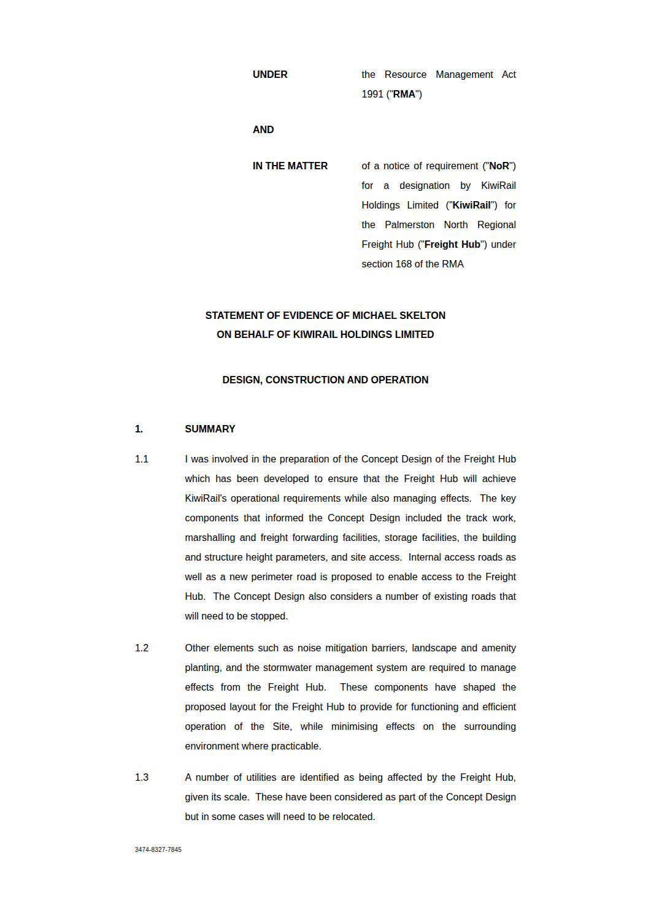UNDER
the Resource Management Act 1991 ("RMA")
AND
IN THE MATTER
of a notice of requirement ("NoR") for a designation by KiwiRail Holdings Limited ("KiwiRail") for the Palmerston North Regional Freight Hub ("Freight Hub") under section 168 of the RMA
STATEMENT OF EVIDENCE OF MICHAEL SKELTON
ON BEHALF OF KIWIRAIL HOLDINGS LIMITED
DESIGN, CONSTRUCTION AND OPERATION
1.
SUMMARY
1.1
I was involved in the preparation of the Concept Design of the Freight Hub which has been developed to ensure that the Freight Hub will achieve KiwiRail's operational requirements while also managing effects. The key components that informed the Concept Design included the track work, marshalling and freight forwarding facilities, storage facilities, the building and structure height parameters, and site access. Internal access roads as well as a new perimeter road is proposed to enable access to the Freight Hub. The Concept Design also considers a number of existing roads that will need to be stopped.
1.2
Other elements such as noise mitigation barriers, landscape and amenity planting, and the stormwater management system are required to manage effects from the Freight Hub. These components have shaped the proposed layout for the Freight Hub to provide for functioning and efficient operation of the Site, while minimising effects on the surrounding environment where practicable.
1.3
A number of utilities are identified as being affected by the Freight Hub, given its scale. These have been considered as part of the Concept Design but in some cases will need to be relocated.
3474-8327-7845